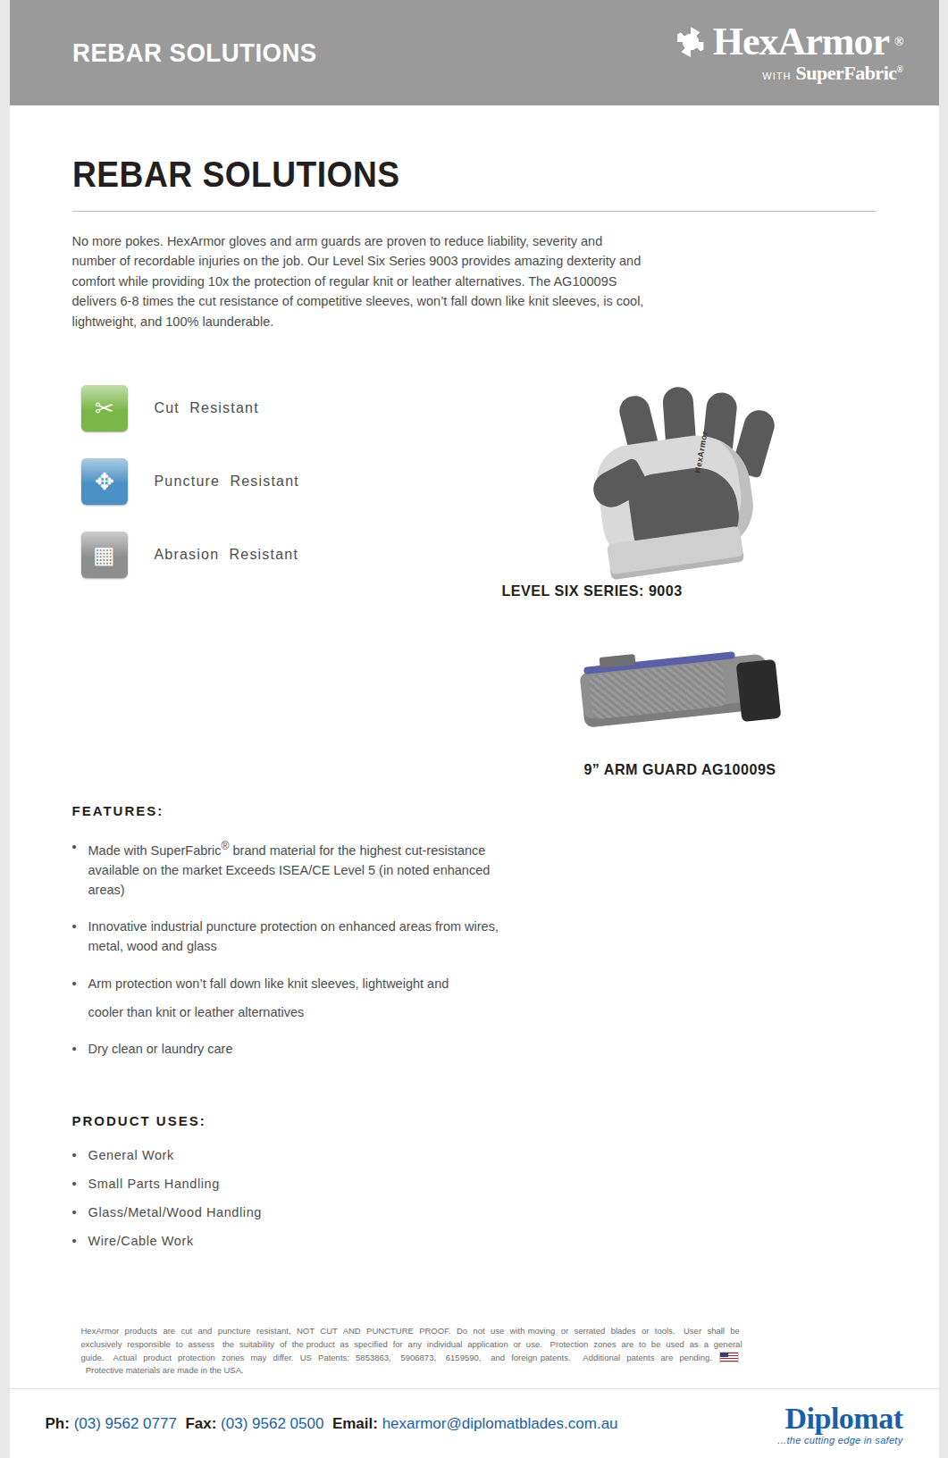Rebar Solutions
HexArmor®
WITH SuperFabric®
Rebar Solutions
No more pokes. HexArmor gloves and arm guards are proven to reduce liability, severity and number of recordable injuries on the job. Our Level Six Series 9003 provides amazing dexterity and comfort while providing 10x the protection of regular knit or leather alternatives. The AG10009S delivers 6-8 times the cut resistance of competitive sleeves, won’t fall down like knit sleeves, is cool, lightweight, and 100% launderable.
✂
Cut Resistant
✥
Puncture Resistant
▦
Abrasion Resistant
HexArmor
Level Six Series: 9003
9” Arm Guard AG10009S
FEATURES:
Made with SuperFabric® brand material for the highest cut-resistance available on the market Exceeds ISEA/CE Level 5 (in noted enhanced areas)
Innovative industrial puncture protection on enhanced areas from wires, metal, wood and glass
Arm protection won’t fall down like knit sleeves, lightweight andcooler than knit or leather alternatives
Dry clean or laundry care
PRODUCT USES:
General Work
Small Parts Handling
Glass/Metal/Wood Handling
Wire/Cable Work
HexArmor products are cut and puncture resistant, NOT CUT AND PUNCTURE PROOF. Do not use with moving or serrated blades or tools. User shall be exclusively responsible to assess the suitability of the product as specified for any individual application or use. Protection zones are to be used as a general guide. Actual product protection zones may differ. US Patents: 5853863, 5906873, 6159590, and foreign patents. Additional patents are pending. Protective materials are made in the USA.
Ph: (03) 9562 0777 Fax: (03) 9562 0500 Email: hexarmor@diplomatblades.com.au
Diplomat
...the cutting edge in safety